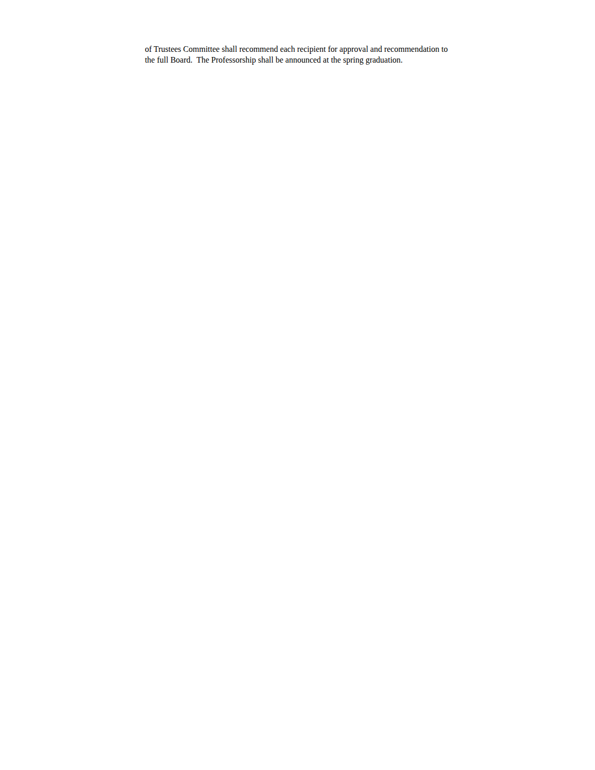of Trustees Committee shall recommend each recipient for approval and recommendation to the full Board. The Professorship shall be announced at the spring graduation.